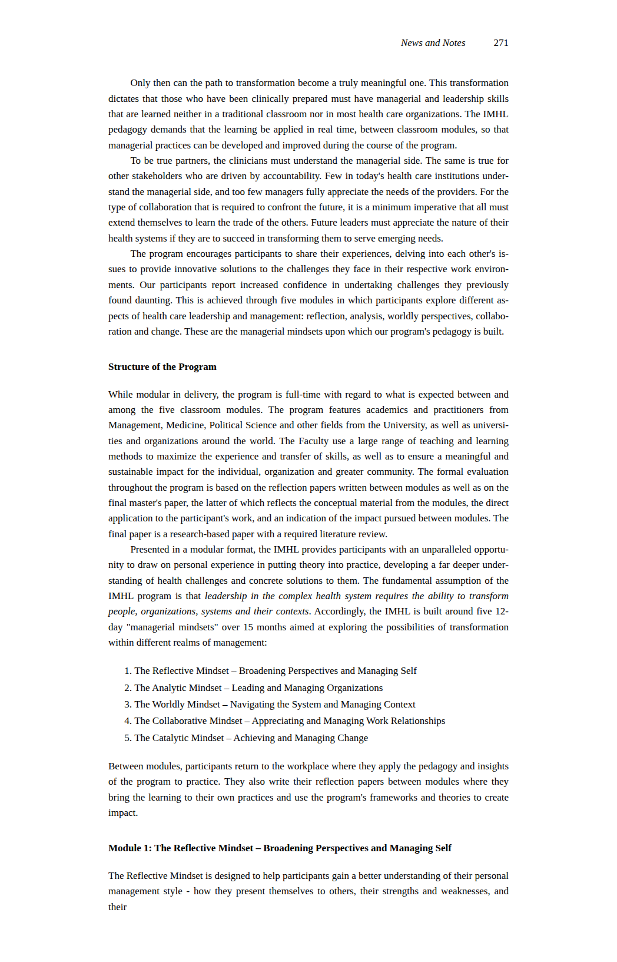News and Notes 271
Only then can the path to transformation become a truly meaningful one. This transformation dictates that those who have been clinically prepared must have managerial and leadership skills that are learned neither in a traditional classroom nor in most health care organizations. The IMHL pedagogy demands that the learning be applied in real time, between classroom modules, so that managerial practices can be developed and improved during the course of the program.
To be true partners, the clinicians must understand the managerial side. The same is true for other stakeholders who are driven by accountability. Few in today's health care institutions understand the managerial side, and too few managers fully appreciate the needs of the providers. For the type of collaboration that is required to confront the future, it is a minimum imperative that all must extend themselves to learn the trade of the others. Future leaders must appreciate the nature of their health systems if they are to succeed in transforming them to serve emerging needs.
The program encourages participants to share their experiences, delving into each other's issues to provide innovative solutions to the challenges they face in their respective work environments. Our participants report increased confidence in undertaking challenges they previously found daunting. This is achieved through five modules in which participants explore different aspects of health care leadership and management: reflection, analysis, worldly perspectives, collaboration and change. These are the managerial mindsets upon which our program's pedagogy is built.
Structure of the Program
While modular in delivery, the program is full-time with regard to what is expected between and among the five classroom modules. The program features academics and practitioners from Management, Medicine, Political Science and other fields from the University, as well as universities and organizations around the world. The Faculty use a large range of teaching and learning methods to maximize the experience and transfer of skills, as well as to ensure a meaningful and sustainable impact for the individual, organization and greater community. The formal evaluation throughout the program is based on the reflection papers written between modules as well as on the final master's paper, the latter of which reflects the conceptual material from the modules, the direct application to the participant's work, and an indication of the impact pursued between modules. The final paper is a research-based paper with a required literature review.
Presented in a modular format, the IMHL provides participants with an unparalleled opportunity to draw on personal experience in putting theory into practice, developing a far deeper understanding of health challenges and concrete solutions to them. The fundamental assumption of the IMHL program is that leadership in the complex health system requires the ability to transform people, organizations, systems and their contexts. Accordingly, the IMHL is built around five 12-day "managerial mindsets" over 15 months aimed at exploring the possibilities of transformation within different realms of management:
The Reflective Mindset – Broadening Perspectives and Managing Self
The Analytic Mindset – Leading and Managing Organizations
The Worldly Mindset – Navigating the System and Managing Context
The Collaborative Mindset – Appreciating and Managing Work Relationships
The Catalytic Mindset – Achieving and Managing Change
Between modules, participants return to the workplace where they apply the pedagogy and insights of the program to practice. They also write their reflection papers between modules where they bring the learning to their own practices and use the program's frameworks and theories to create impact.
Module 1: The Reflective Mindset – Broadening Perspectives and Managing Self
The Reflective Mindset is designed to help participants gain a better understanding of their personal management style - how they present themselves to others, their strengths and weaknesses, and their